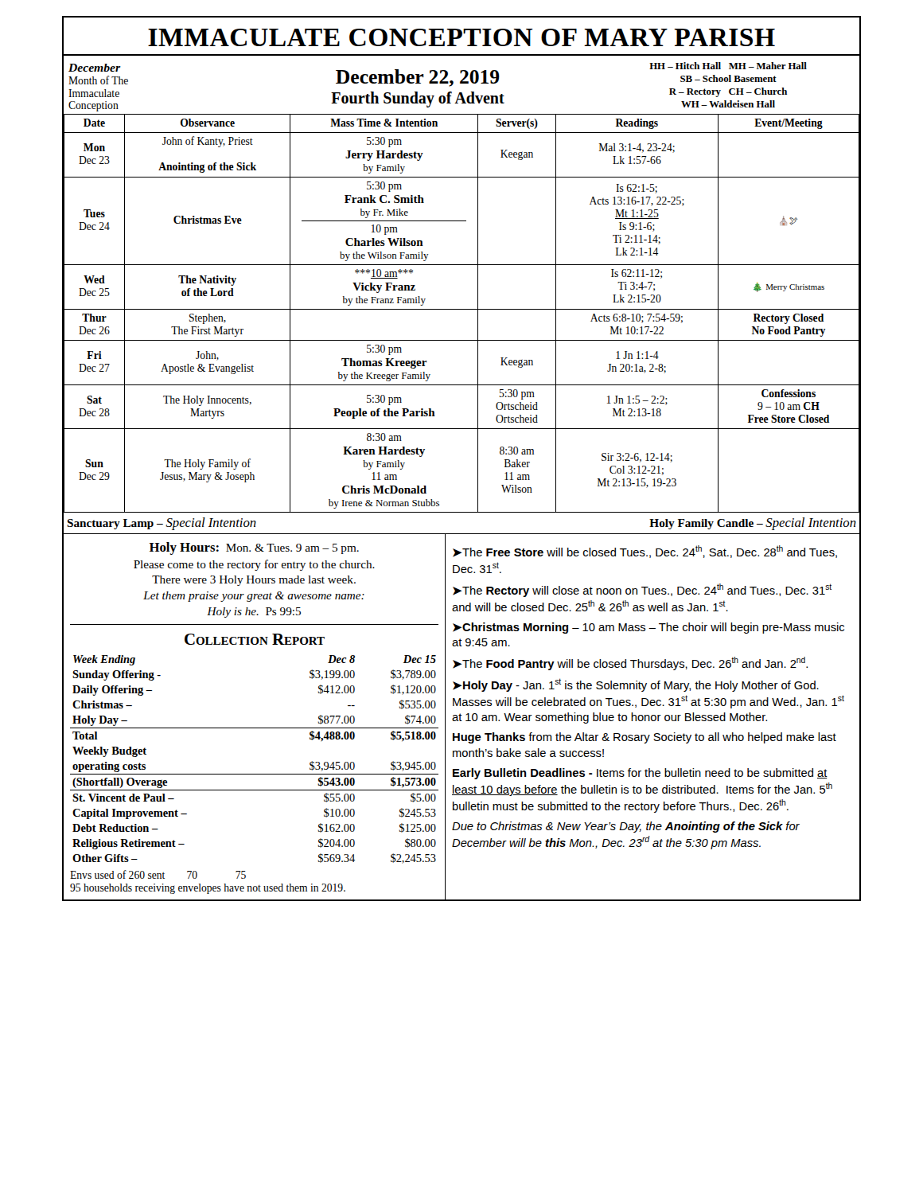IMMACULATE CONCEPTION OF MARY PARISH
| December Month of The Immaculate Conception | December 22, 2019 Fourth Sunday of Advent | HH – Hitch Hall MH – Maher Hall SB – School Basement R – Rectory CH – Church WH – Waldeisen Hall |
| Date | Observance | Mass Time & Intention | Server(s) | Readings | Event/Meeting |
| --- | --- | --- | --- | --- | --- |
| Mon Dec 23 | John of Kanty, Priest Anointing of the Sick | 5:30 pm Jerry Hardesty by Family | Keegan | Mal 3:1-4, 23-24; Lk 1:57-66 | |
| Tues Dec 24 | Christmas Eve | 5:30 pm Frank C. Smith by Fr. Mike 10 pm Charles Wilson by the Wilson Family | | Is 62:1-5; Acts 13:16-17, 22-25; Mt 1:1-25 Is 9:1-6; Ti 2:11-14; Lk 2:1-14 | ⛪🕊 |
| Wed Dec 25 | The Nativity of the Lord | *** 10 am *** Vicky Franz by the Franz Family | | Is 62:11-12; Ti 3:4-7; Lk 2:15-20 | 🎄 Merry Christmas |
| Thur Dec 26 | Stephen, The First Martyr | | | Acts 6:8-10; 7:54-59; Mt 10:17-22 | Rectory Closed No Food Pantry |
| Fri Dec 27 | John, Apostle & Evangelist | 5:30 pm Thomas Kreeger by the Kreeger Family | Keegan | 1 Jn 1:1-4 Jn 20:1a, 2-8; | |
| Sat Dec 28 | The Holy Innocents, Martyrs | 5:30 pm People of the Parish | 5:30 pm Ortscheid Ortscheid | 1 Jn 1:5 – 2:2; Mt 2:13-18 | Confessions 9 – 10 am CH Free Store Closed |
| Sun Dec 29 | The Holy Family of Jesus, Mary & Joseph | 8:30 am Karen Hardesty by Family 11 am Chris McDonald by Irene & Norman Stubbs | 8:30 am Baker 11 am Wilson | Sir 3:2-6, 12-14; Col 3:12-21; Mt 2:13-15, 19-23 | |
Sanctuary Lamp – Special Intention
Holy Family Candle – Special Intention
Holy Hours: Mon. & Tues. 9 am – 5 pm.
Please come to the rectory for entry to the church.
There were 3 Holy Hours made last week.
Let them praise your great & awesome name:
Holy is he. Ps 99:5
Collection Report
| Week Ending | Dec 8 | Dec 15 |
| Sunday Offering - | $3,199.00 | $3,789.00 |
| Daily Offering – | $412.00 | $1,120.00 |
| Christmas – | -- | $535.00 |
| Holy Day – | $877.00 | $74.00 |
| Total | $4,488.00 | $5,518.00 |
| Weekly Budget | | |
| operating costs | $3,945.00 | $3,945.00 |
| (Shortfall) Overage | $543.00 | $1,573.00 |
| St. Vincent de Paul – | $55.00 | $5.00 |
| Capital Improvement – | $10.00 | $245.53 |
| Debt Reduction – | $162.00 | $125.00 |
| Religious Retirement – | $204.00 | $80.00 |
| Other Gifts – | $569.34 | $2,245.53 |
Envs used of 260 sent 70 75
95 households receiving envelopes have not used them in 2019.
The Free Store will be closed Tues., Dec. 24th, Sat., Dec. 28th and Tues, Dec. 31st.
The Rectory will close at noon on Tues., Dec. 24th and Tues., Dec. 31st and will be closed Dec. 25th & 26th as well as Jan. 1st.
Christmas Morning – 10 am Mass – The choir will begin pre-Mass music at 9:45 am.
The Food Pantry will be closed Thursdays, Dec. 26th and Jan. 2nd.
Holy Day - Jan. 1st is the Solemnity of Mary, the Holy Mother of God. Masses will be celebrated on Tues., Dec. 31st at 5:30 pm and Wed., Jan. 1st at 10 am. Wear something blue to honor our Blessed Mother.
Huge Thanks from the Altar & Rosary Society to all who helped make last month’s bake sale a success!
Early Bulletin Deadlines - Items for the bulletin need to be submitted at least 10 days before the bulletin is to be distributed. Items for the Jan. 5th bulletin must be submitted to the rectory before Thurs., Dec. 26th.
Due to Christmas & New Year’s Day, the Anointing of the Sick for December will be this Mon., Dec. 23rd at the 5:30 pm Mass.